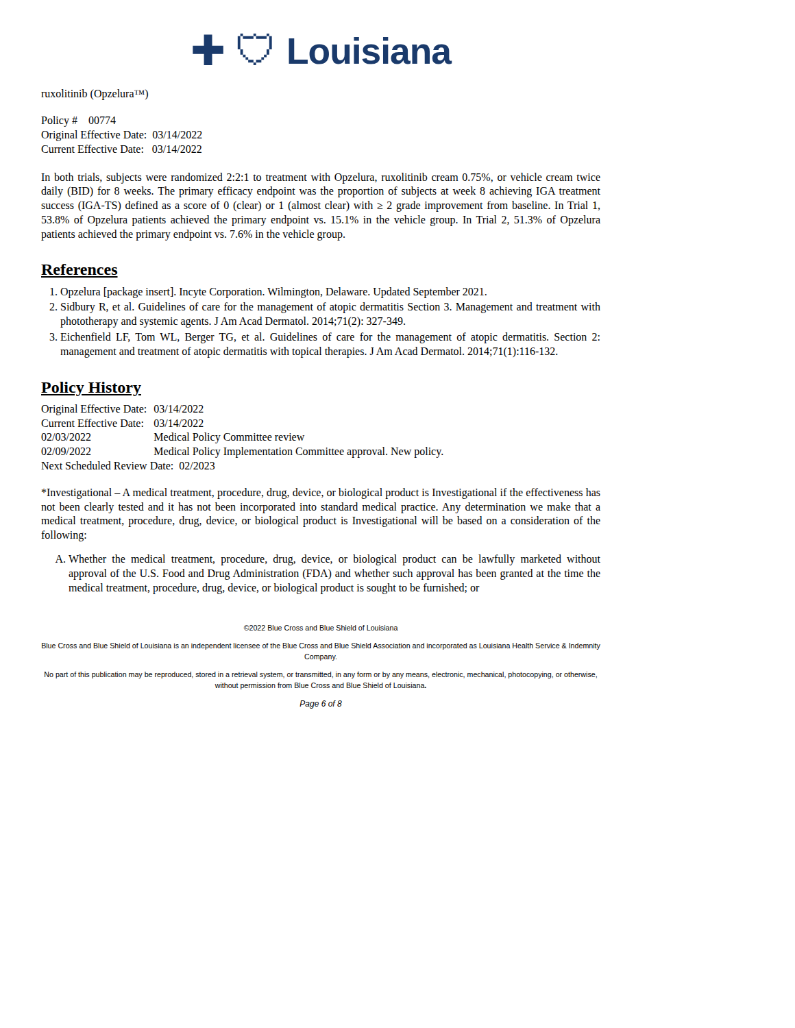✚ 🛡 Louisiana
ruxolitinib (Opzelura™)
Policy # 00774
Original Effective Date: 03/14/2022
Current Effective Date: 03/14/2022
In both trials, subjects were randomized 2:2:1 to treatment with Opzelura, ruxolitinib cream 0.75%, or vehicle cream twice daily (BID) for 8 weeks. The primary efficacy endpoint was the proportion of subjects at week 8 achieving IGA treatment success (IGA-TS) defined as a score of 0 (clear) or 1 (almost clear) with ≥ 2 grade improvement from baseline. In Trial 1, 53.8% of Opzelura patients achieved the primary endpoint vs. 15.1% in the vehicle group. In Trial 2, 51.3% of Opzelura patients achieved the primary endpoint vs. 7.6% in the vehicle group.
References
Opzelura [package insert]. Incyte Corporation. Wilmington, Delaware. Updated September 2021.
Sidbury R, et al. Guidelines of care for the management of atopic dermatitis Section 3. Management and treatment with phototherapy and systemic agents. J Am Acad Dermatol. 2014;71(2): 327-349.
Eichenfield LF, Tom WL, Berger TG, et al. Guidelines of care for the management of atopic dermatitis. Section 2: management and treatment of atopic dermatitis with topical therapies. J Am Acad Dermatol. 2014;71(1):116-132.
Policy History
| Original Effective Date: | 03/14/2022 |
| Current Effective Date: | 03/14/2022 |
| 02/03/2022 | Medical Policy Committee review |
| 02/09/2022 | Medical Policy Implementation Committee approval. New policy. |
Next Scheduled Review Date: 02/2023
*Investigational – A medical treatment, procedure, drug, device, or biological product is Investigational if the effectiveness has not been clearly tested and it has not been incorporated into standard medical practice. Any determination we make that a medical treatment, procedure, drug, device, or biological product is Investigational will be based on a consideration of the following:
Whether the medical treatment, procedure, drug, device, or biological product can be lawfully marketed without approval of the U.S. Food and Drug Administration (FDA) and whether such approval has been granted at the time the medical treatment, procedure, drug, device, or biological product is sought to be furnished; or
©2022 Blue Cross and Blue Shield of Louisiana
Blue Cross and Blue Shield of Louisiana is an independent licensee of the Blue Cross and Blue Shield Association and incorporated as Louisiana Health Service & Indemnity Company.
No part of this publication may be reproduced, stored in a retrieval system, or transmitted, in any form or by any means, electronic, mechanical, photocopying, or otherwise, without permission from Blue Cross and Blue Shield of Louisiana.
Page 6 of 8